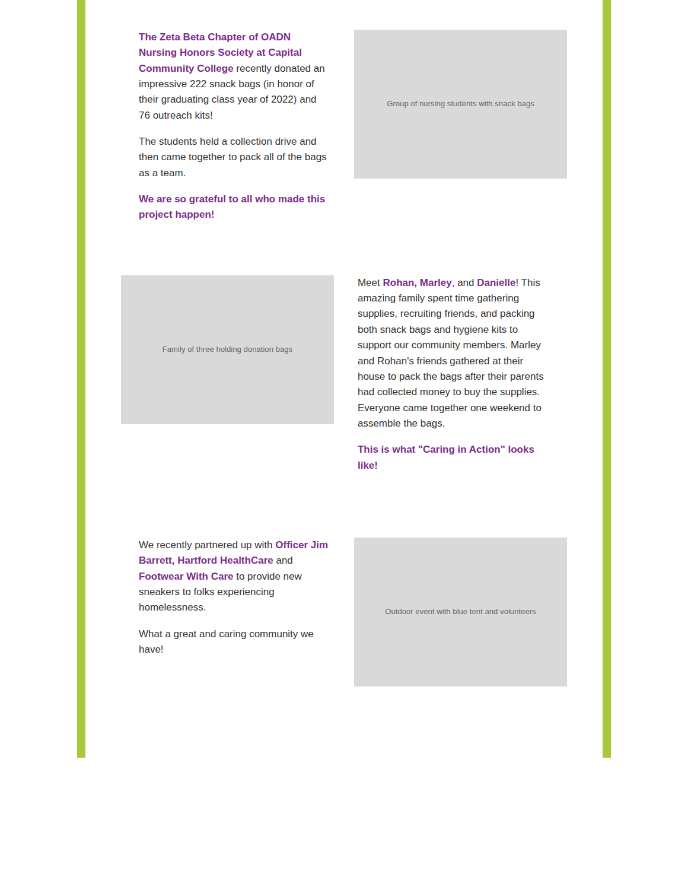The Zeta Beta Chapter of OADN Nursing Honors Society at Capital Community College recently donated an impressive 222 snack bags (in honor of their graduating class year of 2022) and 76 outreach kits!
The students held a collection drive and then came together to pack all of the bags as a team.
We are so grateful to all who made this project happen!
Meet Rohan, Marley, and Danielle! This amazing family spent time gathering supplies, recruiting friends, and packing both snack bags and hygiene kits to support our community members. Marley and Rohan's friends gathered at their house to pack the bags after their parents had collected money to buy the supplies. Everyone came together one weekend to assemble the bags.
This is what "Caring in Action" looks like!
We recently partnered up with Officer Jim Barrett, Hartford HealthCare and Footwear With Care to provide new sneakers to folks experiencing homelessness.
What a great and caring community we have!